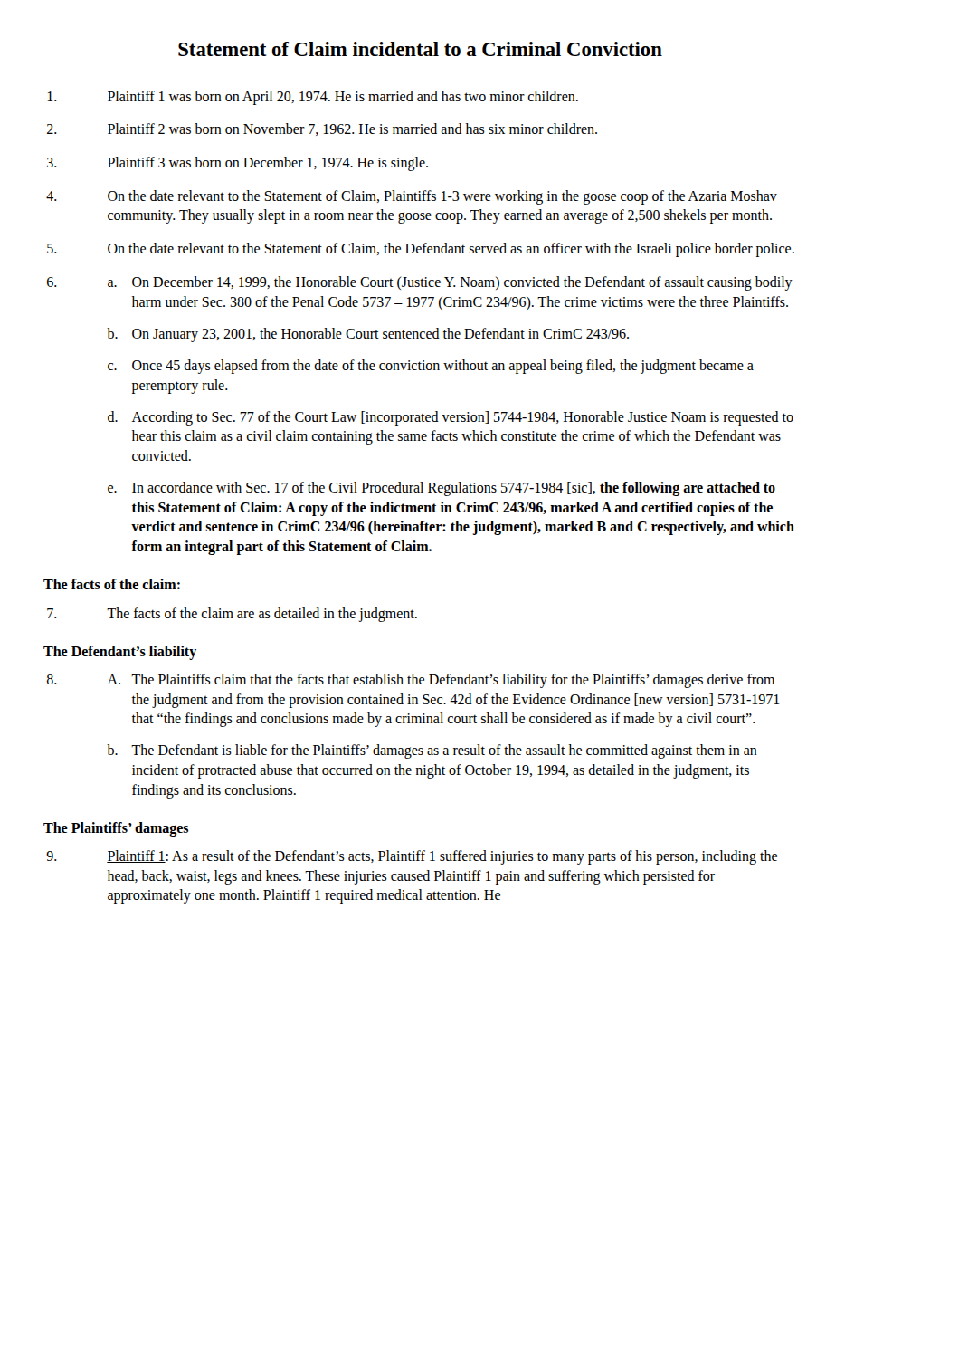Statement of Claim incidental to a Criminal Conviction
1.
Plaintiff 1 was born on April 20, 1974. He is married and has two minor children.
2.
Plaintiff 2 was born on November 7, 1962. He is married and has six minor children.
3.
Plaintiff 3 was born on December 1, 1974. He is single.
4.
On the date relevant to the Statement of Claim, Plaintiffs 1-3 were working in the goose coop of the Azaria Moshav community. They usually slept in a room near the goose coop. They earned an average of 2,500 shekels per month.
5.
On the date relevant to the Statement of Claim, the Defendant served as an officer with the Israeli police border police.
6.
a.
On December 14, 1999, the Honorable Court (Justice Y. Noam) convicted the Defendant of assault causing bodily harm under Sec. 380 of the Penal Code 5737 – 1977 (CrimC 234/96). The crime victims were the three Plaintiffs.
b.
On January 23, 2001, the Honorable Court sentenced the Defendant in CrimC 243/96.
c.
Once 45 days elapsed from the date of the conviction without an appeal being filed, the judgment became a peremptory rule.
d.
According to Sec. 77 of the Court Law [incorporated version] 5744-1984, Honorable Justice Noam is requested to hear this claim as a civil claim containing the same facts which constitute the crime of which the Defendant was convicted.
e.
In accordance with Sec. 17 of the Civil Procedural Regulations 5747-1984 [sic], the following are attached to this Statement of Claim: A copy of the indictment in CrimC 243/96, marked A and certified copies of the verdict and sentence in CrimC 234/96 (hereinafter: the judgment), marked B and C respectively, and which form an integral part of this Statement of Claim.
The facts of the claim:
7.
The facts of the claim are as detailed in the judgment.
The Defendant’s liability
8.
A.
The Plaintiffs claim that the facts that establish the Defendant’s liability for the Plaintiffs’ damages derive from the judgment and from the provision contained in Sec. 42d of the Evidence Ordinance [new version] 5731-1971 that “the findings and conclusions made by a criminal court shall be considered as if made by a civil court”.
b.
The Defendant is liable for the Plaintiffs’ damages as a result of the assault he committed against them in an incident of protracted abuse that occurred on the night of October 19, 1994, as detailed in the judgment, its findings and its conclusions.
The Plaintiffs’ damages
9.
Plaintiff 1: As a result of the Defendant’s acts, Plaintiff 1 suffered injuries to many parts of his person, including the head, back, waist, legs and knees. These injuries caused Plaintiff 1 pain and suffering which persisted for approximately one month. Plaintiff 1 required medical attention. He